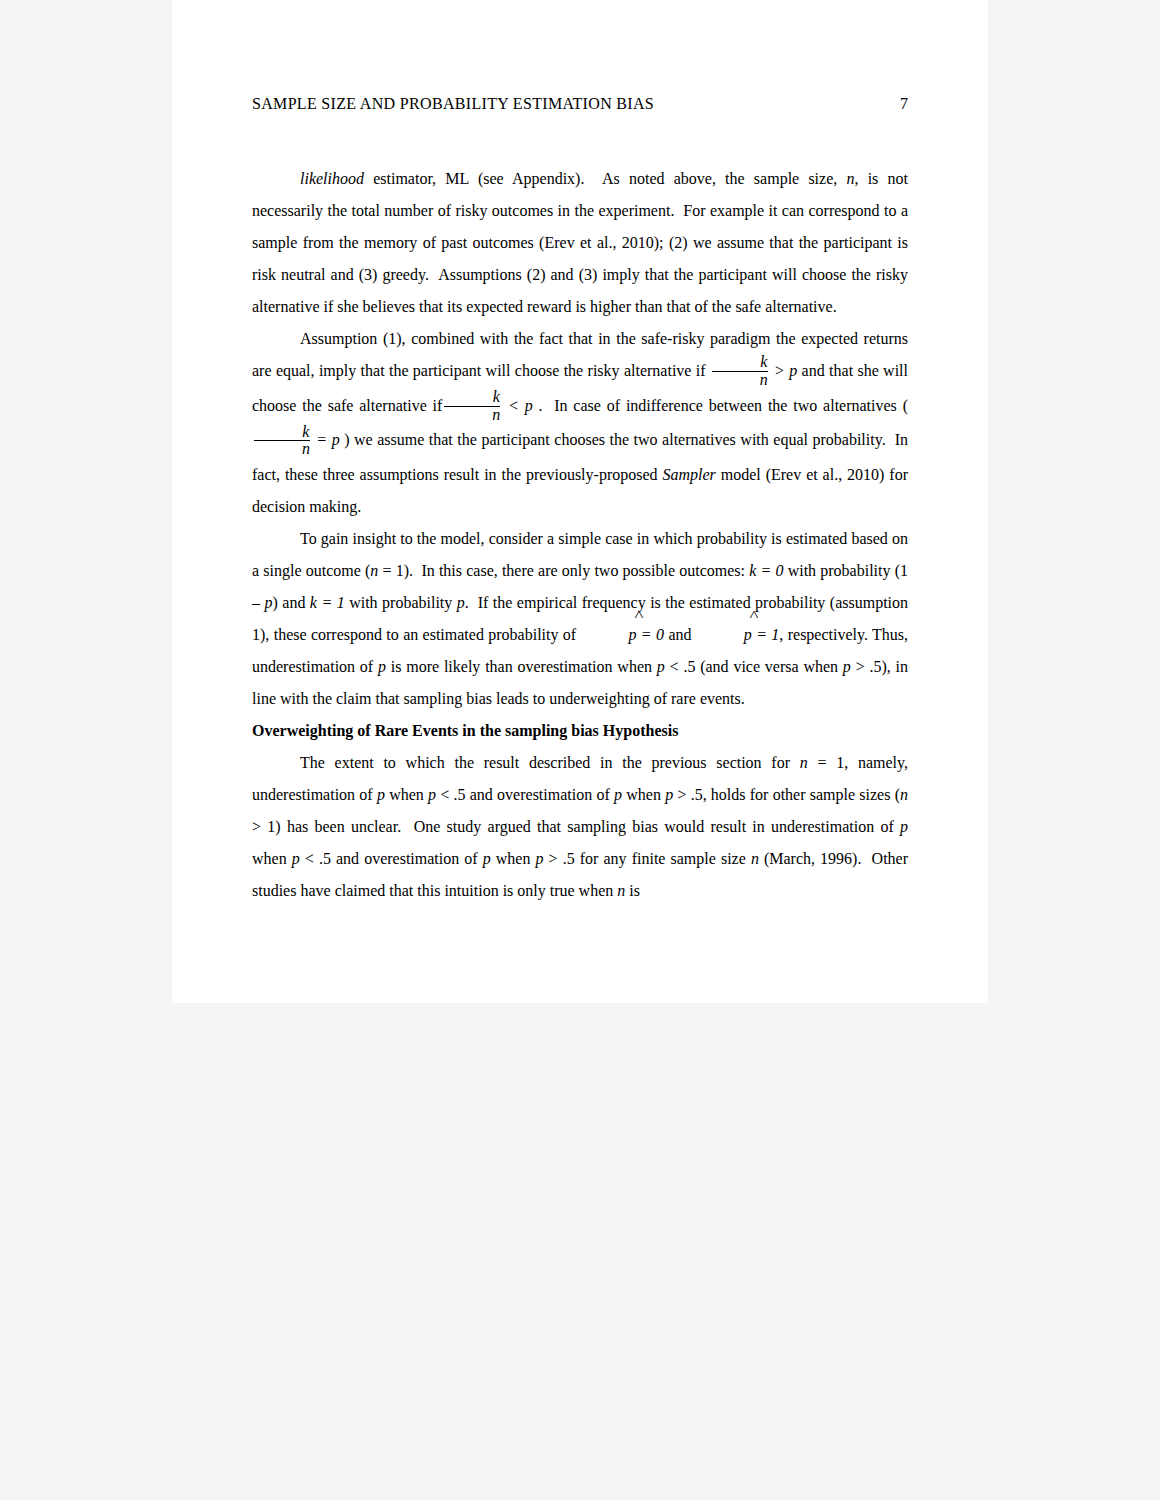Sample Size and Probability Estimation Bias 7
likelihood estimator, ML (see Appendix). As noted above, the sample size, n, is not necessarily the total number of risky outcomes in the experiment. For example it can correspond to a sample from the memory of past outcomes (Erev et al., 2010); (2) we assume that the participant is risk neutral and (3) greedy. Assumptions (2) and (3) imply that the participant will choose the risky alternative if she believes that its expected reward is higher than that of the safe alternative.
Assumption (1), combined with the fact that in the safe-risky paradigm the expected returns are equal, imply that the participant will choose the risky alternative if kn > p and that she will choose the safe alternative ifkn < p . In case of indifference between the two alternatives ( kn = p ) we assume that the participant chooses the two alternatives with equal probability. In fact, these three assumptions result in the previously-proposed Sampler model (Erev et al., 2010) for decision making.
To gain insight to the model, consider a simple case in which probability is estimated based on a single outcome (n = 1). In this case, there are only two possible outcomes: k = 0 with probability (1 – p) and k = 1 with probability p. If the empirical frequency is the estimated probability (assumption 1), these correspond to an estimated probability of p = 0 and p = 1, respectively. Thus, underestimation of p is more likely than overestimation when p < .5 (and vice versa when p > .5), in line with the claim that sampling bias leads to underweighting of rare events.
Overweighting of Rare Events in the sampling bias Hypothesis
The extent to which the result described in the previous section for n = 1, namely, underestimation of p when p < .5 and overestimation of p when p > .5, holds for other sample sizes (n > 1) has been unclear. One study argued that sampling bias would result in underestimation of p when p < .5 and overestimation of p when p > .5 for any finite sample size n (March, 1996). Other studies have claimed that this intuition is only true when n is